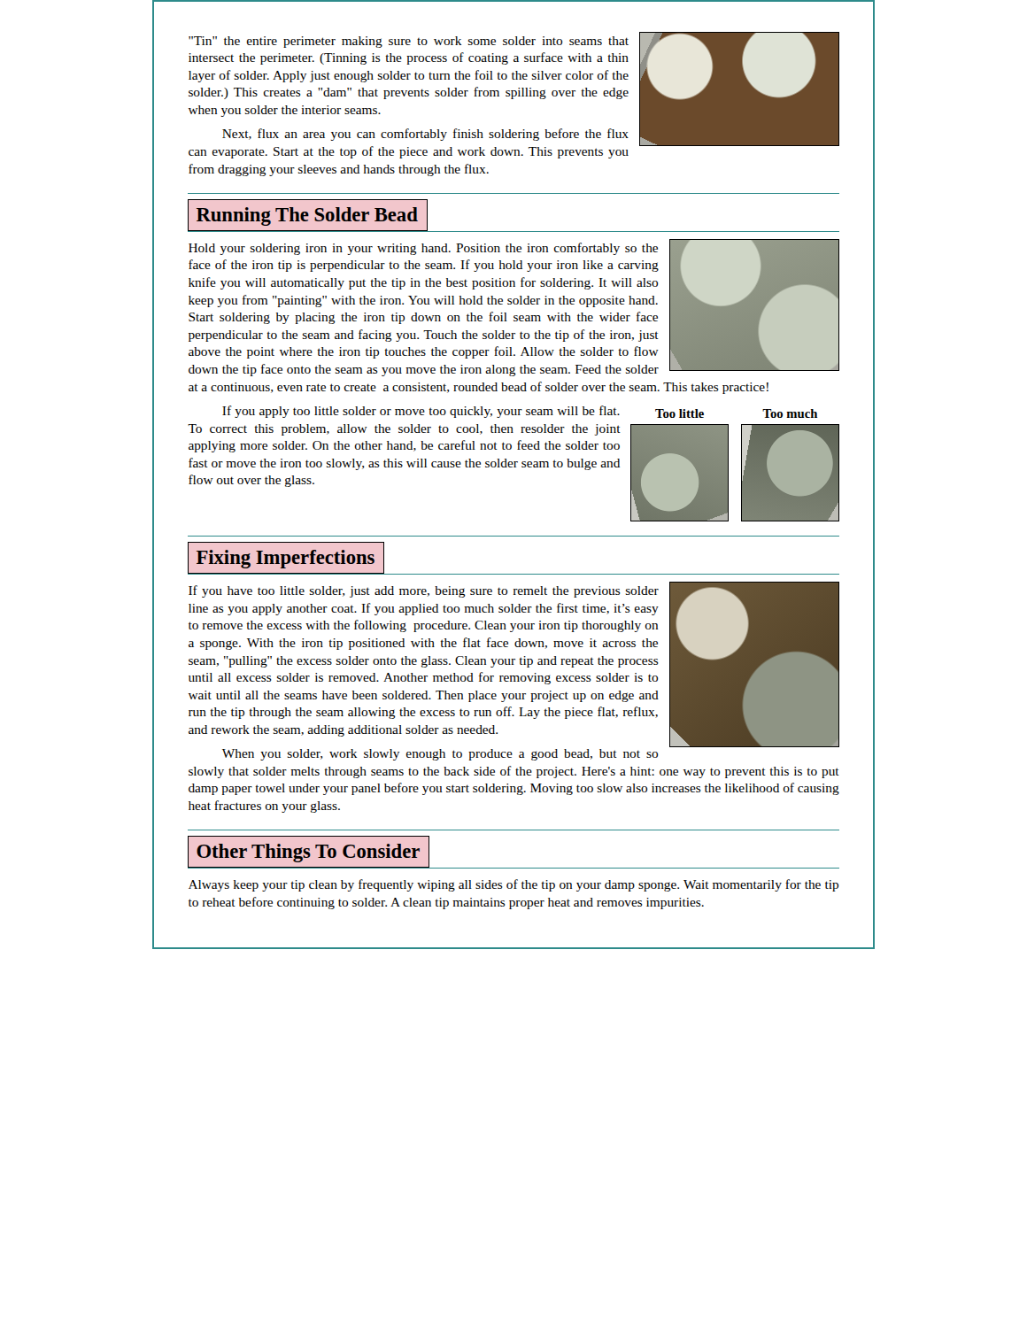"Tin" the entire perimeter making sure to work some solder into seams that intersect the perimeter. (Tinning is the process of coating a surface with a thin layer of solder. Apply just enough solder to turn the foil to the silver color of the solder.) This creates a "dam" that prevents solder from spilling over the edge when you solder the interior seams.
Next, flux an area you can comfortably finish soldering before the flux can evaporate. Start at the top of the piece and work down. This prevents you from dragging your sleeves and hands through the flux.
Running The Solder Bead
Hold your soldering iron in your writing hand. Position the iron comfortably so the face of the iron tip is perpendicular to the seam. If you hold your iron like a carving knife you will automatically put the tip in the best position for soldering. It will also keep you from "painting" with the iron. You will hold the solder in the opposite hand. Start soldering by placing the iron tip down on the foil seam with the wider face perpendicular to the seam and facing you. Touch the solder to the tip of the iron, just above the point where the iron tip touches the copper foil. Allow the solder to flow down the tip face onto the seam as you move the iron along the seam. Feed the solder at a continuous, even rate to create a consistent, rounded bead of solder over the seam. This takes practice!
Too little Too much
If you apply too little solder or move too quickly, your seam will be flat. To correct this problem, allow the solder to cool, then resolder the joint applying more solder. On the other hand, be careful not to feed the solder too fast or move the iron too slowly, as this will cause the solder seam to bulge and flow out over the glass.
Fixing Imperfections
If you have too little solder, just add more, being sure to remelt the previous solder line as you apply another coat. If you applied too much solder the first time, it’s easy to remove the excess with the following procedure. Clean your iron tip thoroughly on a sponge. With the iron tip positioned with the flat face down, move it across the seam, "pulling" the excess solder onto the glass. Clean your tip and repeat the process until all excess solder is removed. Another method for removing excess solder is to wait until all the seams have been soldered. Then place your project up on edge and run the tip through the seam allowing the excess to run off. Lay the piece flat, reflux, and rework the seam, adding additional solder as needed.
When you solder, work slowly enough to produce a good bead, but not so slowly that solder melts through seams to the back side of the project. Here's a hint: one way to prevent this is to put damp paper towel under your panel before you start soldering. Moving too slow also increases the likelihood of causing heat fractures on your glass.
Other Things To Consider
Always keep your tip clean by frequently wiping all sides of the tip on your damp sponge. Wait momentarily for the tip to reheat before continuing to solder. A clean tip maintains proper heat and removes impurities.